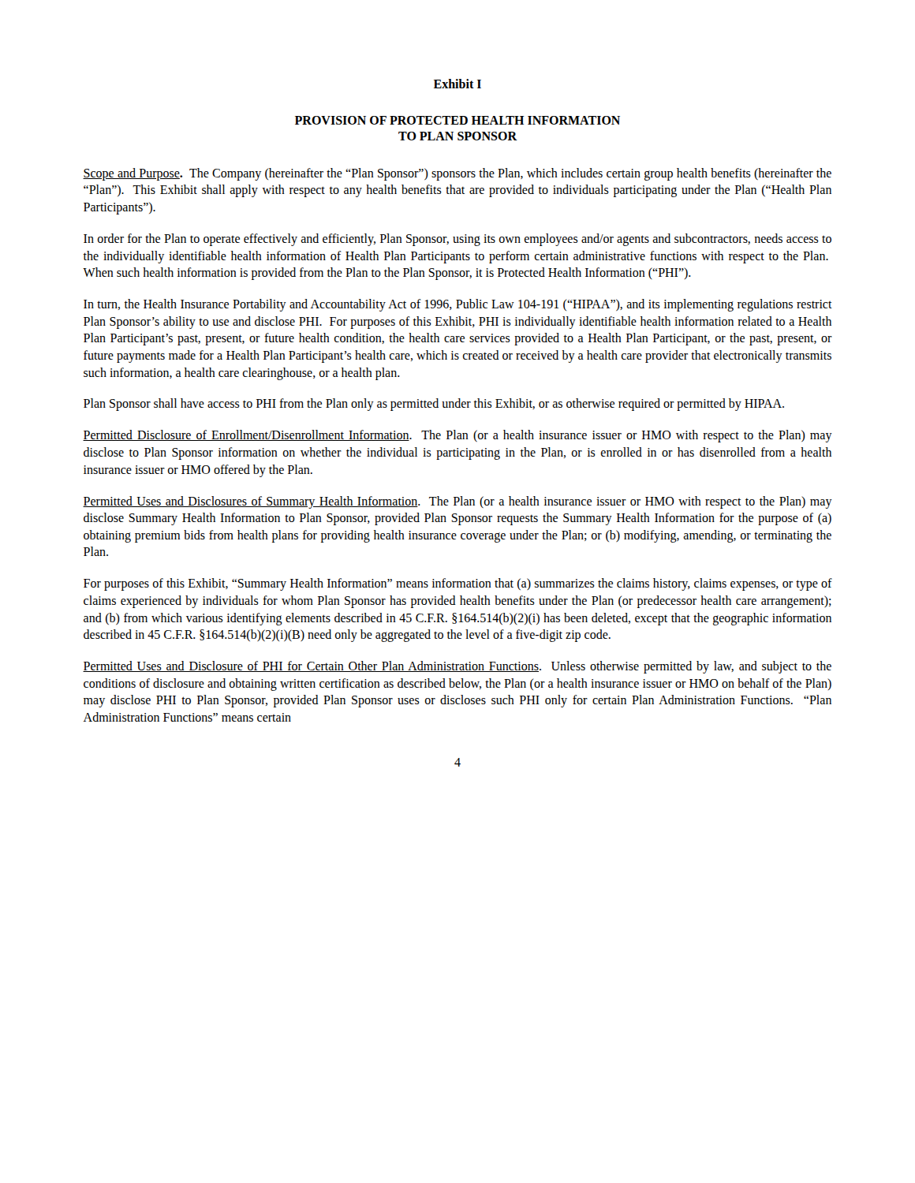Exhibit I
PROVISION OF PROTECTED HEALTH INFORMATION
TO PLAN SPONSOR
Scope and Purpose. The Company (hereinafter the “Plan Sponsor”) sponsors the Plan, which includes certain group health benefits (hereinafter the “Plan”). This Exhibit shall apply with respect to any health benefits that are provided to individuals participating under the Plan (“Health Plan Participants”).
In order for the Plan to operate effectively and efficiently, Plan Sponsor, using its own employees and/or agents and subcontractors, needs access to the individually identifiable health information of Health Plan Participants to perform certain administrative functions with respect to the Plan. When such health information is provided from the Plan to the Plan Sponsor, it is Protected Health Information (“PHI”).
In turn, the Health Insurance Portability and Accountability Act of 1996, Public Law 104-191 (“HIPAA”), and its implementing regulations restrict Plan Sponsor’s ability to use and disclose PHI. For purposes of this Exhibit, PHI is individually identifiable health information related to a Health Plan Participant’s past, present, or future health condition, the health care services provided to a Health Plan Participant, or the past, present, or future payments made for a Health Plan Participant’s health care, which is created or received by a health care provider that electronically transmits such information, a health care clearinghouse, or a health plan.
Plan Sponsor shall have access to PHI from the Plan only as permitted under this Exhibit, or as otherwise required or permitted by HIPAA.
Permitted Disclosure of Enrollment/Disenrollment Information. The Plan (or a health insurance issuer or HMO with respect to the Plan) may disclose to Plan Sponsor information on whether the individual is participating in the Plan, or is enrolled in or has disenrolled from a health insurance issuer or HMO offered by the Plan.
Permitted Uses and Disclosures of Summary Health Information. The Plan (or a health insurance issuer or HMO with respect to the Plan) may disclose Summary Health Information to Plan Sponsor, provided Plan Sponsor requests the Summary Health Information for the purpose of (a) obtaining premium bids from health plans for providing health insurance coverage under the Plan; or (b) modifying, amending, or terminating the Plan.
For purposes of this Exhibit, “Summary Health Information” means information that (a) summarizes the claims history, claims expenses, or type of claims experienced by individuals for whom Plan Sponsor has provided health benefits under the Plan (or predecessor health care arrangement); and (b) from which various identifying elements described in 45 C.F.R. §164.514(b)(2)(i) has been deleted, except that the geographic information described in 45 C.F.R. §164.514(b)(2)(i)(B) need only be aggregated to the level of a five-digit zip code.
Permitted Uses and Disclosure of PHI for Certain Other Plan Administration Functions. Unless otherwise permitted by law, and subject to the conditions of disclosure and obtaining written certification as described below, the Plan (or a health insurance issuer or HMO on behalf of the Plan) may disclose PHI to Plan Sponsor, provided Plan Sponsor uses or discloses such PHI only for certain Plan Administration Functions. “Plan Administration Functions” means certain
4